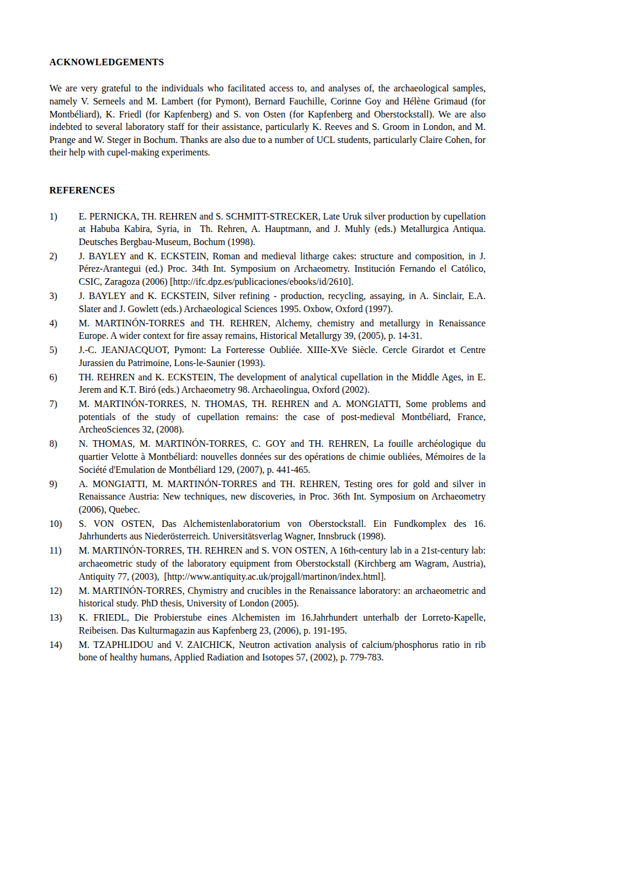ACKNOWLEDGEMENTS
We are very grateful to the individuals who facilitated access to, and analyses of, the archaeological samples, namely V. Serneels and M. Lambert (for Pymont), Bernard Fauchille, Corinne Goy and Hélène Grimaud (for Montbéliard), K. Friedl (for Kapfenberg) and S. von Osten (for Kapfenberg and Oberstockstall). We are also indebted to several laboratory staff for their assistance, particularly K. Reeves and S. Groom in London, and M. Prange and W. Steger in Bochum. Thanks are also due to a number of UCL students, particularly Claire Cohen, for their help with cupel-making experiments.
REFERENCES
E. PERNICKA, TH. REHREN and S. SCHMITT-STRECKER, Late Uruk silver production by cupellation at Habuba Kabira, Syria, in Th. Rehren, A. Hauptmann, and J. Muhly (eds.) Metallurgica Antiqua. Deutsches Bergbau-Museum, Bochum (1998).
J. BAYLEY and K. ECKSTEIN, Roman and medieval litharge cakes: structure and composition, in J. Pérez-Arantegui (ed.) Proc. 34th Int. Symposium on Archaeometry. Institución Fernando el Católico, CSIC, Zaragoza (2006) [http://ifc.dpz.es/publicaciones/ebooks/id/2610].
J. BAYLEY and K. ECKSTEIN, Silver refining - production, recycling, assaying, in A. Sinclair, E.A. Slater and J. Gowlett (eds.) Archaeological Sciences 1995. Oxbow, Oxford (1997).
M. MARTINÓN-TORRES and TH. REHREN, Alchemy, chemistry and metallurgy in Renaissance Europe. A wider context for fire assay remains, Historical Metallurgy 39, (2005), p. 14-31.
J.-C. JEANJACQUOT, Pymont: La Forteresse Oubliée. XIIIe-XVe Siècle. Cercle Girardot et Centre Jurassien du Patrimoine, Lons-le-Saunier (1993).
TH. REHREN and K. ECKSTEIN, The development of analytical cupellation in the Middle Ages, in E. Jerem and K.T. Biró (eds.) Archaeometry 98. Archaeolingua, Oxford (2002).
M. MARTINÓN-TORRES, N. THOMAS, TH. REHREN and A. MONGIATTI, Some problems and potentials of the study of cupellation remains: the case of post-medieval Montbéliard, France, ArcheoSciences 32, (2008).
N. THOMAS, M. MARTINÓN-TORRES, C. GOY and TH. REHREN, La fouille archéologique du quartier Velotte à Montbéliard: nouvelles données sur des opérations de chimie oubliées, Mémoires de la Société d'Emulation de Montbéliard 129, (2007), p. 441-465.
A. MONGIATTI, M. MARTINÓN-TORRES and TH. REHREN, Testing ores for gold and silver in Renaissance Austria: New techniques, new discoveries, in Proc. 36th Int. Symposium on Archaeometry (2006), Quebec.
S. VON OSTEN, Das Alchemistenlaboratorium von Oberstockstall. Ein Fundkomplex des 16. Jahrhunderts aus Niederösterreich. Universitätsverlag Wagner, Innsbruck (1998).
M. MARTINÓN-TORRES, TH. REHREN and S. VON OSTEN, A 16th-century lab in a 21st-century lab: archaeometric study of the laboratory equipment from Oberstockstall (Kirchberg am Wagram, Austria), Antiquity 77, (2003), [http://www.antiquity.ac.uk/projgall/martinon/index.html].
M. MARTINÓN-TORRES, Chymistry and crucibles in the Renaissance laboratory: an archaeometric and historical study. PhD thesis, University of London (2005).
K. FRIEDL, Die Probierstube eines Alchemisten im 16.Jahrhundert unterhalb der Lorreto-Kapelle, Reibeisen. Das Kulturmagazin aus Kapfenberg 23, (2006), p. 191-195.
M. TZAPHLIDOU and V. ZAICHICK, Neutron activation analysis of calcium/phosphorus ratio in rib bone of healthy humans, Applied Radiation and Isotopes 57, (2002), p. 779-783.